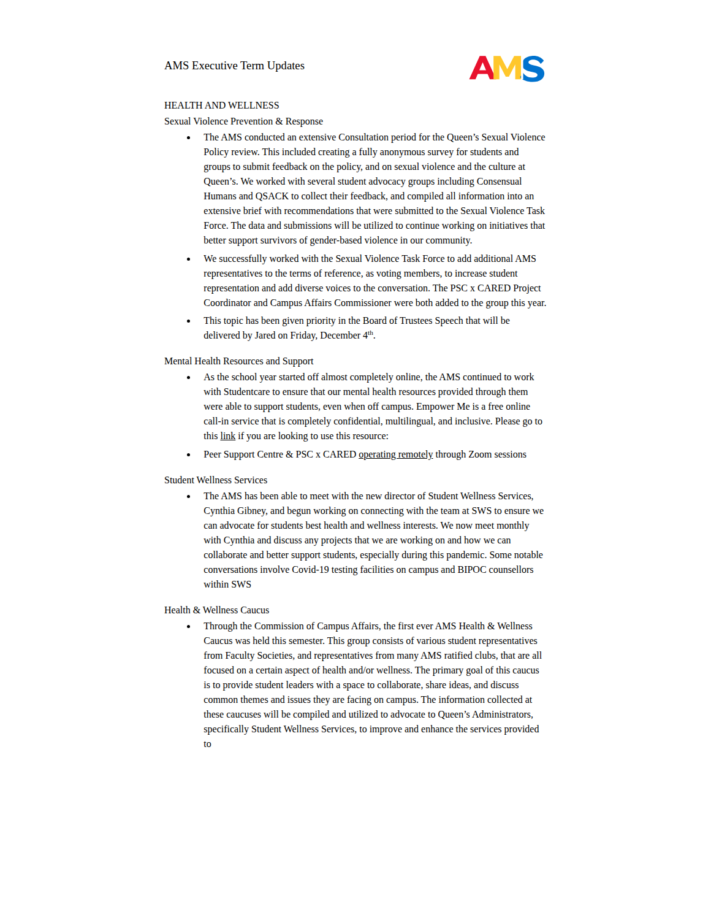AMS Executive Term Updates
HEALTH AND WELLNESS
Sexual Violence Prevention & Response
The AMS conducted an extensive Consultation period for the Queen’s Sexual Violence Policy review. This included creating a fully anonymous survey for students and groups to submit feedback on the policy, and on sexual violence and the culture at Queen’s. We worked with several student advocacy groups including Consensual Humans and QSACK to collect their feedback, and compiled all information into an extensive brief with recommendations that were submitted to the Sexual Violence Task Force. The data and submissions will be utilized to continue working on initiatives that better support survivors of gender-based violence in our community.
We successfully worked with the Sexual Violence Task Force to add additional AMS representatives to the terms of reference, as voting members, to increase student representation and add diverse voices to the conversation. The PSC x CARED Project Coordinator and Campus Affairs Commissioner were both added to the group this year.
This topic has been given priority in the Board of Trustees Speech that will be delivered by Jared on Friday, December 4th.
Mental Health Resources and Support
As the school year started off almost completely online, the AMS continued to work with Studentcare to ensure that our mental health resources provided through them were able to support students, even when off campus. Empower Me is a free online call-in service that is completely confidential, multilingual, and inclusive. Please go to this link if you are looking to use this resource:
Peer Support Centre & PSC x CARED operating remotely through Zoom sessions
Student Wellness Services
The AMS has been able to meet with the new director of Student Wellness Services, Cynthia Gibney, and begun working on connecting with the team at SWS to ensure we can advocate for students best health and wellness interests. We now meet monthly with Cynthia and discuss any projects that we are working on and how we can collaborate and better support students, especially during this pandemic. Some notable conversations involve Covid-19 testing facilities on campus and BIPOC counsellors within SWS
Health & Wellness Caucus
Through the Commission of Campus Affairs, the first ever AMS Health & Wellness Caucus was held this semester. This group consists of various student representatives from Faculty Societies, and representatives from many AMS ratified clubs, that are all focused on a certain aspect of health and/or wellness. The primary goal of this caucus is to provide student leaders with a space to collaborate, share ideas, and discuss common themes and issues they are facing on campus. The information collected at these caucuses will be compiled and utilized to advocate to Queen’s Administrators, specifically Student Wellness Services, to improve and enhance the services provided to